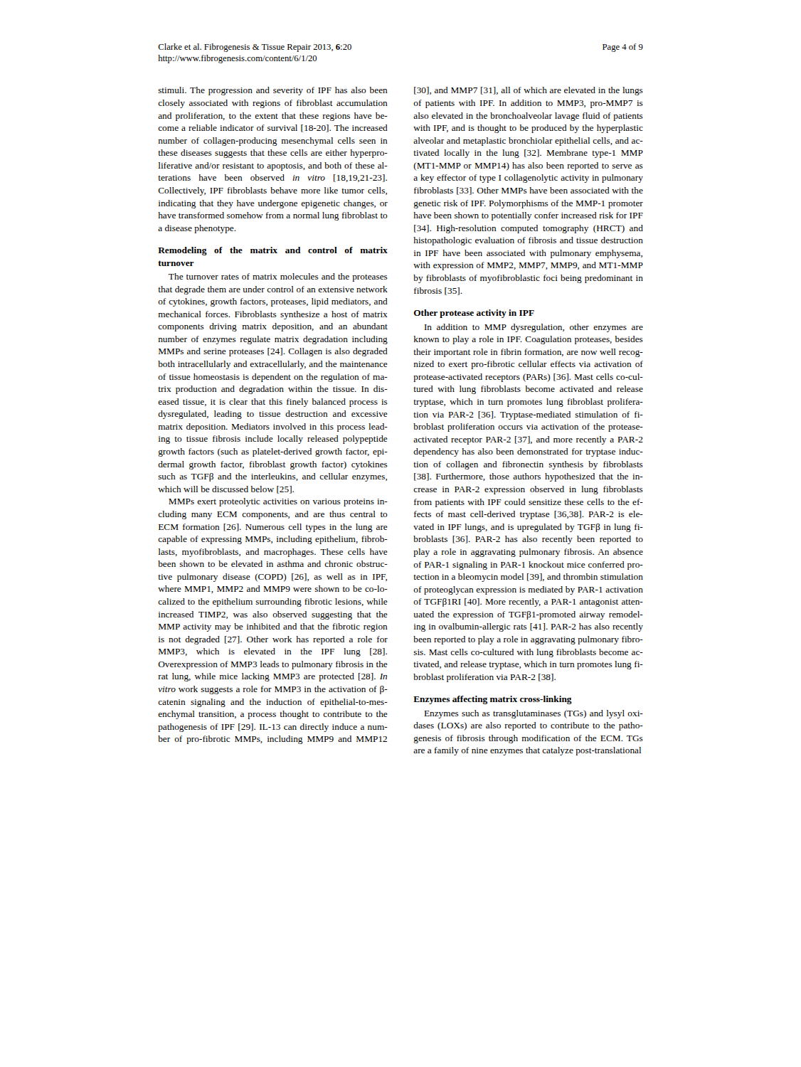Clarke et al. Fibrogenesis & Tissue Repair 2013, 6:20 http://www.fibrogenesis.com/content/6/1/20
Page 4 of 9
stimuli. The progression and severity of IPF has also been closely associated with regions of fibroblast accumulation and proliferation, to the extent that these regions have become a reliable indicator of survival [18-20]. The increased number of collagen-producing mesenchymal cells seen in these diseases suggests that these cells are either hyperproliferative and/or resistant to apoptosis, and both of these alterations have been observed in vitro [18,19,21-23]. Collectively, IPF fibroblasts behave more like tumor cells, indicating that they have undergone epigenetic changes, or have transformed somehow from a normal lung fibroblast to a disease phenotype.
Remodeling of the matrix and control of matrix turnover
The turnover rates of matrix molecules and the proteases that degrade them are under control of an extensive network of cytokines, growth factors, proteases, lipid mediators, and mechanical forces. Fibroblasts synthesize a host of matrix components driving matrix deposition, and an abundant number of enzymes regulate matrix degradation including MMPs and serine proteases [24]. Collagen is also degraded both intracellularly and extracellularly, and the maintenance of tissue homeostasis is dependent on the regulation of matrix production and degradation within the tissue. In diseased tissue, it is clear that this finely balanced process is dysregulated, leading to tissue destruction and excessive matrix deposition. Mediators involved in this process leading to tissue fibrosis include locally released polypeptide growth factors (such as platelet-derived growth factor, epidermal growth factor, fibroblast growth factor) cytokines such as TGFβ and the interleukins, and cellular enzymes, which will be discussed below [25].
MMPs exert proteolytic activities on various proteins including many ECM components, and are thus central to ECM formation [26]. Numerous cell types in the lung are capable of expressing MMPs, including epithelium, fibroblasts, myofibroblasts, and macrophages. These cells have been shown to be elevated in asthma and chronic obstructive pulmonary disease (COPD) [26], as well as in IPF, where MMP1, MMP2 and MMP9 were shown to be co-localized to the epithelium surrounding fibrotic lesions, while increased TIMP2, was also observed suggesting that the MMP activity may be inhibited and that the fibrotic region is not degraded [27]. Other work has reported a role for MMP3, which is elevated in the IPF lung [28]. Overexpression of MMP3 leads to pulmonary fibrosis in the rat lung, while mice lacking MMP3 are protected [28]. In vitro work suggests a role for MMP3 in the activation of β-catenin signaling and the induction of epithelial-to-mesenchymal transition, a process thought to contribute to the pathogenesis of IPF [29]. IL-13 can directly induce a number of pro-fibrotic MMPs, including MMP9 and MMP12 [30], and MMP7 [31], all of which are elevated in the lungs of patients with IPF. In addition to MMP3, pro-MMP7 is also elevated in the bronchoalveolar lavage fluid of patients with IPF, and is thought to be produced by the hyperplastic alveolar and metaplastic bronchiolar epithelial cells, and activated locally in the lung [32]. Membrane type-1 MMP (MT1-MMP or MMP14) has also been reported to serve as a key effector of type I collagenolytic activity in pulmonary fibroblasts [33]. Other MMPs have been associated with the genetic risk of IPF. Polymorphisms of the MMP-1 promoter have been shown to potentially confer increased risk for IPF [34]. High-resolution computed tomography (HRCT) and histopathologic evaluation of fibrosis and tissue destruction in IPF have been associated with pulmonary emphysema, with expression of MMP2, MMP7, MMP9, and MT1-MMP by fibroblasts of myofibroblastic foci being predominant in fibrosis [35].
Other protease activity in IPF
In addition to MMP dysregulation, other enzymes are known to play a role in IPF. Coagulation proteases, besides their important role in fibrin formation, are now well recognized to exert pro-fibrotic cellular effects via activation of protease-activated receptors (PARs) [36]. Mast cells co-cultured with lung fibroblasts become activated and release tryptase, which in turn promotes lung fibroblast proliferation via PAR-2 [36]. Tryptase-mediated stimulation of fibroblast proliferation occurs via activation of the protease-activated receptor PAR-2 [37], and more recently a PAR-2 dependency has also been demonstrated for tryptase induction of collagen and fibronectin synthesis by fibroblasts [38]. Furthermore, those authors hypothesized that the increase in PAR-2 expression observed in lung fibroblasts from patients with IPF could sensitize these cells to the effects of mast cell-derived tryptase [36,38]. PAR-2 is elevated in IPF lungs, and is upregulated by TGFβ in lung fibroblasts [36]. PAR-2 has also recently been reported to play a role in aggravating pulmonary fibrosis. An absence of PAR-1 signaling in PAR-1 knockout mice conferred protection in a bleomycin model [39], and thrombin stimulation of proteoglycan expression is mediated by PAR-1 activation of TGFβ1RI [40]. More recently, a PAR-1 antagonist attenuated the expression of TGFβ1-promoted airway remodeling in ovalbumin-allergic rats [41]. PAR-2 has also recently been reported to play a role in aggravating pulmonary fibrosis. Mast cells co-cultured with lung fibroblasts become activated, and release tryptase, which in turn promotes lung fibroblast proliferation via PAR-2 [38].
Enzymes affecting matrix cross-linking
Enzymes such as transglutaminases (TGs) and lysyl oxidases (LOXs) are also reported to contribute to the pathogenesis of fibrosis through modification of the ECM. TGs are a family of nine enzymes that catalyze post-translational